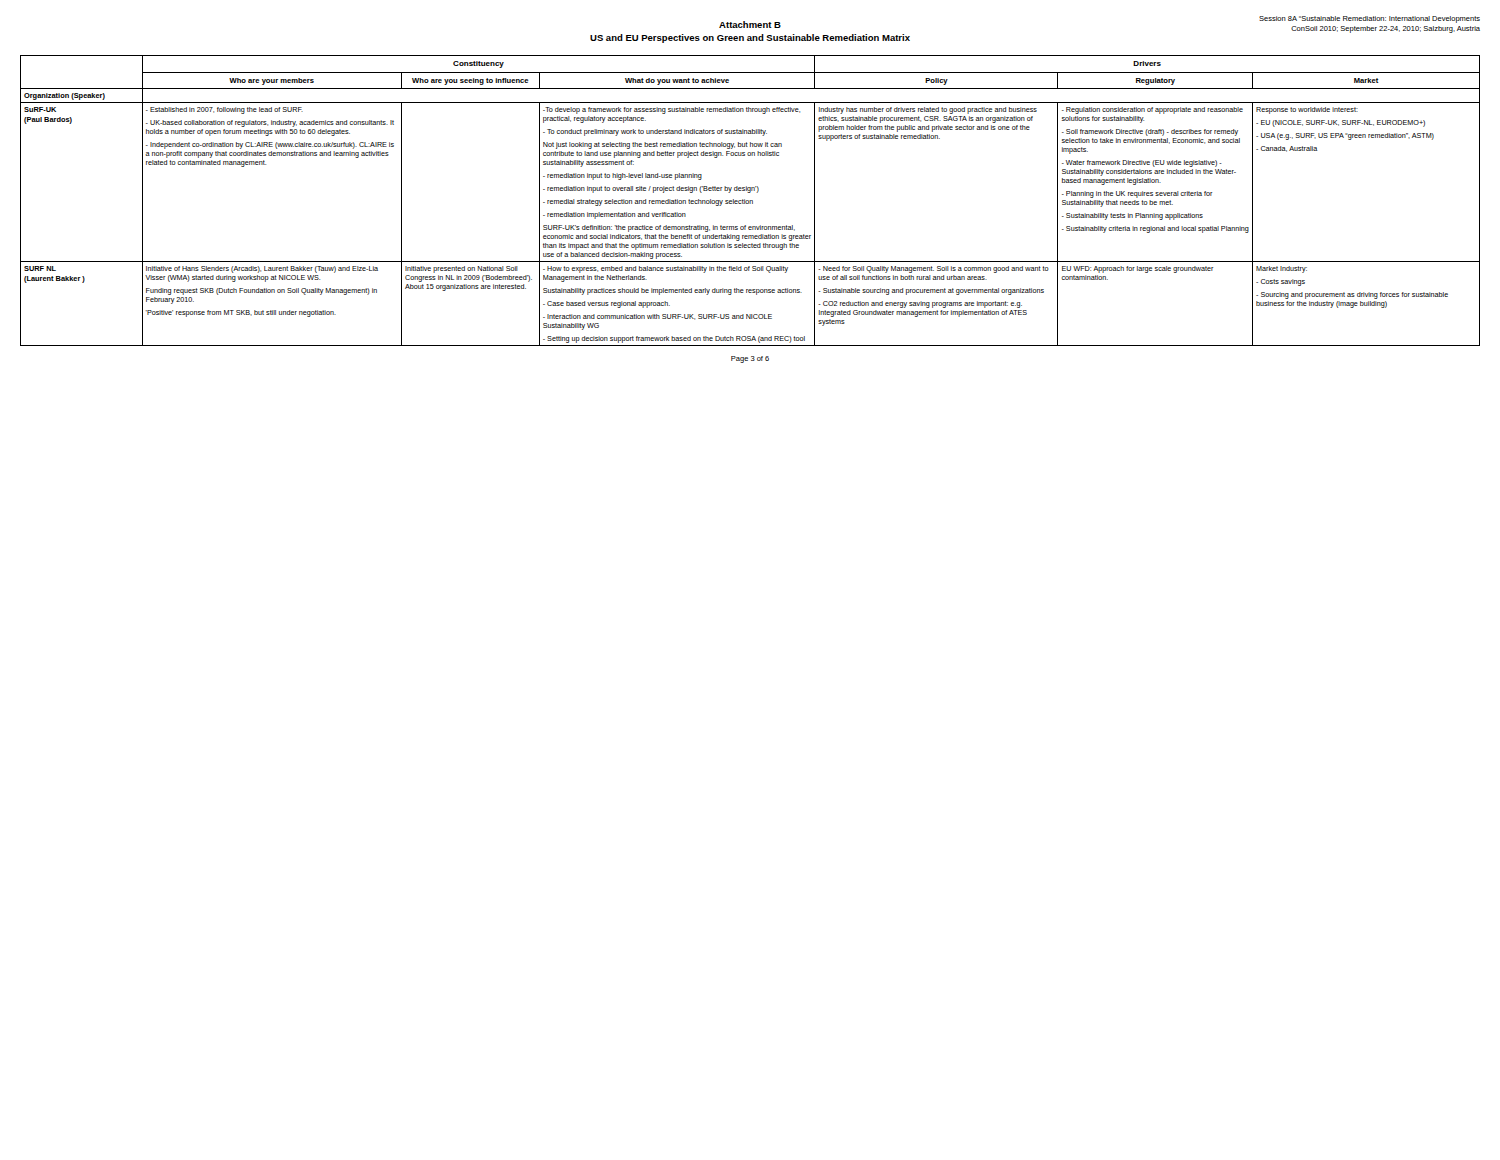Session 8A “Sustainable Remediation: International Developments
ConSoil 2010; September 22-24, 2010; Salzburg, Austria
Attachment B
US and EU Perspectives on Green and Sustainable Remediation Matrix
| | Constituency | Drivers |
| --- | --- | --- |
| Who are your members | Who are you seeing to influence | What do you want to achieve | Policy | Regulatory | Market |
| Organization (Speaker) | |
| SuRF-UK (Paul Bardos) | - Established in 2007, following the lead of SURF. - UK-based collaboration of regulators, industry, academics and consultants. It holds a number of open forum meetings with 50 to 60 delegates. - Independent co-ordination by CL:AIRE (www.claire.co.uk/surfuk). CL:AIRE is a non-profit company that coordinates demonstrations and learning activities related to contaminated management. | | -To develop a framework for assessing sustainable remediation through effective, practical, regulatory acceptance. - To conduct preliminary work to understand indicators of sustainability. Not just looking at selecting the best remediation technology, but how it can contribute to land use planning and better project design. Focus on holistic sustainability assessment of: - remediation input to high-level land-use planning - remediation input to overall site / project design ('Better by design') - remedial strategy selection and remediation technology selection - remediation implementation and verification SURF-UK's definition: 'the practice of demonstrating, in terms of environmental, economic and social indicators, that the benefit of undertaking remediation is greater than its impact and that the optimum remediation solution is selected through the use of a balanced decision-making process. | Industry has number of drivers related to good practice and business ethics, sustainable procurement, CSR. SAGTA is an organization of problem holder from the public and private sector and is one of the supporters of sustainable remediation. | - Regulation consideration of appropriate and reasonable solutions for sustainability. - Soil framework Directive (draft) - describes for remedy selection to take in environmental, Economic, and social impacts. - Water framework Directive (EU wide legislative) - Sustainability considertaions are included in the Water-based management legislation. - Planning in the UK requires several criteria for Sustainability that needs to be met. - Sustainability tests in Planning applications - Sustainablity criteria in regional and local spatial Planning | Response to worldwide interest: - EU (NICOLE, SURF-UK, SURF-NL, EURODEMO+) - USA (e.g., SURF, US EPA “green remediation”, ASTM) - Canada, Australia |
| SURF NL (Laurent Bakker ) | Initiative of Hans Slenders (Arcadis), Laurent Bakker (Tauw) and Elze-Lia Visser (WMA) started during workshop at NICOLE WS. Funding request SKB (Dutch Foundation on Soil Quality Management) in February 2010. 'Positive' response from MT SKB, but still under negotiation. | Initiative presented on National Soil Congress in NL in 2009 ('Bodembreed'). About 15 organizations are interested. | - How to express, embed and balance sustainability in the field of Soil Quality Management in the Netherlands. Sustainability practices should be implemented early during the response actions. - Case based versus regional approach. - Interaction and communication with SURF-UK, SURF-US and NICOLE Sustainability WG - Setting up decision support framework based on the Dutch ROSA (and REC) tool | - Need for Soil Quality Management. Soil is a common good and want to use of all soil functions in both rural and urban areas. - Sustainable sourcing and procurement at governmental organizations - CO2 reduction and energy saving programs are important: e.g. Integrated Groundwater management for implementation of ATES systems | EU WFD: Approach for large scale groundwater contamination. | Market Industry: - Costs savings - Sourcing and procurement as driving forces for sustainable business for the industry (image building) |
Page 3 of 6